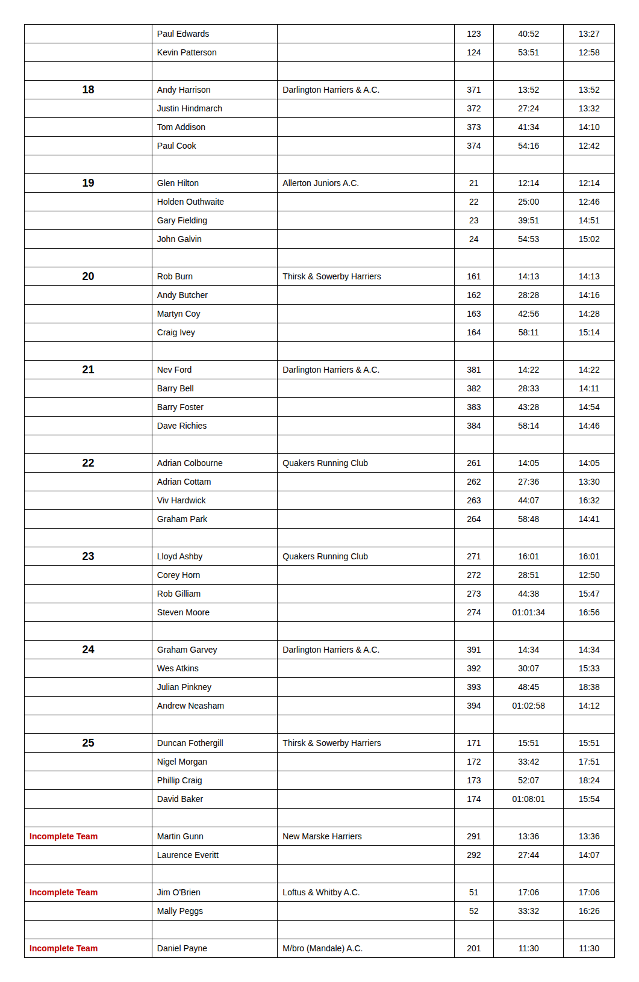| | Paul Edwards | | 123 | 40:52 | 13:27 |
| | Kevin Patterson | | 124 | 53:51 | 12:58 |
| 18 | Andy Harrison | Darlington Harriers & A.C. | 371 | 13:52 | 13:52 |
| | Justin Hindmarch | | 372 | 27:24 | 13:32 |
| | Tom Addison | | 373 | 41:34 | 14:10 |
| | Paul Cook | | 374 | 54:16 | 12:42 |
| 19 | Glen Hilton | Allerton Juniors A.C. | 21 | 12:14 | 12:14 |
| | Holden Outhwaite | | 22 | 25:00 | 12:46 |
| | Gary Fielding | | 23 | 39:51 | 14:51 |
| | John Galvin | | 24 | 54:53 | 15:02 |
| 20 | Rob Burn | Thirsk & Sowerby Harriers | 161 | 14:13 | 14:13 |
| | Andy Butcher | | 162 | 28:28 | 14:16 |
| | Martyn Coy | | 163 | 42:56 | 14:28 |
| | Craig Ivey | | 164 | 58:11 | 15:14 |
| 21 | Nev Ford | Darlington Harriers & A.C. | 381 | 14:22 | 14:22 |
| | Barry Bell | | 382 | 28:33 | 14:11 |
| | Barry Foster | | 383 | 43:28 | 14:54 |
| | Dave Richies | | 384 | 58:14 | 14:46 |
| 22 | Adrian Colbourne | Quakers Running Club | 261 | 14:05 | 14:05 |
| | Adrian Cottam | | 262 | 27:36 | 13:30 |
| | Viv Hardwick | | 263 | 44:07 | 16:32 |
| | Graham Park | | 264 | 58:48 | 14:41 |
| 23 | Lloyd Ashby | Quakers Running Club | 271 | 16:01 | 16:01 |
| | Corey Horn | | 272 | 28:51 | 12:50 |
| | Rob Gilliam | | 273 | 44:38 | 15:47 |
| | Steven Moore | | 274 | 01:01:34 | 16:56 |
| 24 | Graham Garvey | Darlington Harriers & A.C. | 391 | 14:34 | 14:34 |
| | Wes Atkins | | 392 | 30:07 | 15:33 |
| | Julian Pinkney | | 393 | 48:45 | 18:38 |
| | Andrew Neasham | | 394 | 01:02:58 | 14:12 |
| 25 | Duncan Fothergill | Thirsk & Sowerby Harriers | 171 | 15:51 | 15:51 |
| | Nigel Morgan | | 172 | 33:42 | 17:51 |
| | Phillip Craig | | 173 | 52:07 | 18:24 |
| | David Baker | | 174 | 01:08:01 | 15:54 |
| Incomplete Team | Martin Gunn | New Marske Harriers | 291 | 13:36 | 13:36 |
| | Laurence Everitt | | 292 | 27:44 | 14:07 |
| Incomplete Team | Jim O'Brien | Loftus & Whitby A.C. | 51 | 17:06 | 17:06 |
| | Mally Peggs | | 52 | 33:32 | 16:26 |
| Incomplete Team | Daniel Payne | M/bro (Mandale) A.C. | 201 | 11:30 | 11:30 |